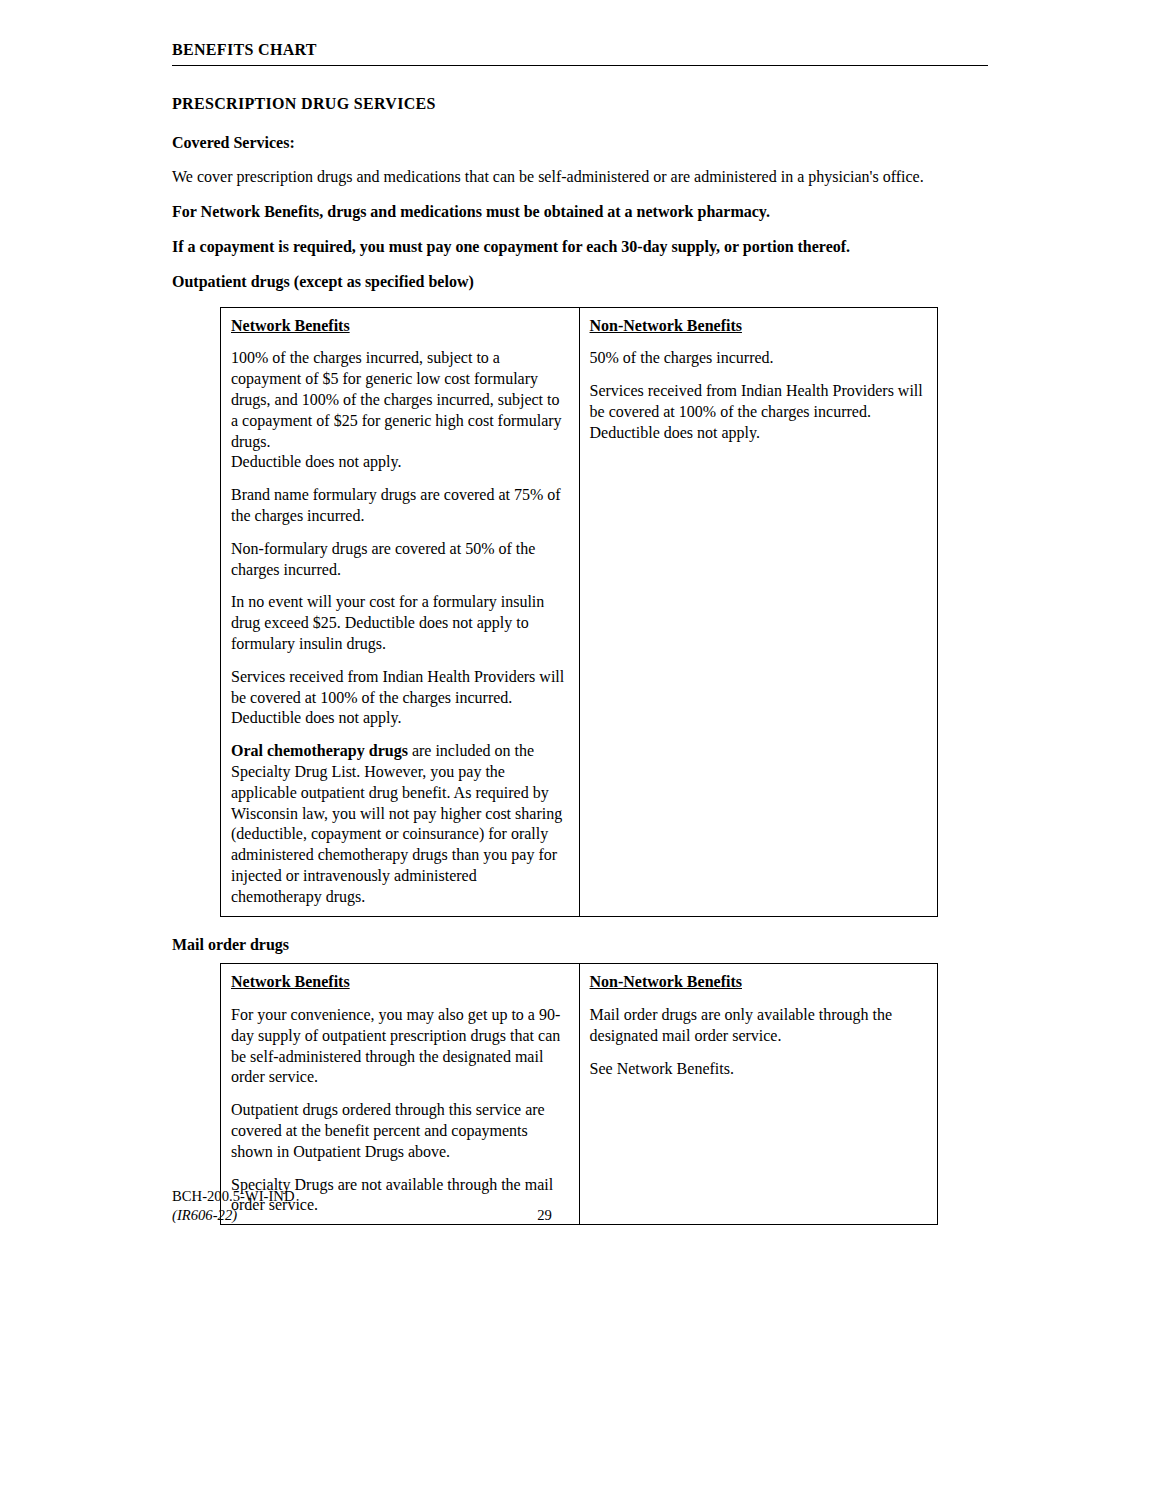BENEFITS CHART
PRESCRIPTION DRUG SERVICES
Covered Services:
We cover prescription drugs and medications that can be self-administered or are administered in a physician's office.
For Network Benefits, drugs and medications must be obtained at a network pharmacy.
If a copayment is required, you must pay one copayment for each 30-day supply, or portion thereof.
Outpatient drugs (except as specified below)
| Network Benefits 100% of the charges incurred, subject to a copayment of $5 for generic low cost formulary drugs, and 100% of the charges incurred, subject to a copayment of $25 for generic high cost formulary drugs. Deductible does not apply. Brand name formulary drugs are covered at 75% of the charges incurred. Non-formulary drugs are covered at 50% of the charges incurred. In no event will your cost for a formulary insulin drug exceed $25. Deductible does not apply to formulary insulin drugs. Services received from Indian Health Providers will be covered at 100% of the charges incurred. Deductible does not apply. Oral chemotherapy drugs are included on the Specialty Drug List. However, you pay the applicable outpatient drug benefit. As required by Wisconsin law, you will not pay higher cost sharing (deductible, copayment or coinsurance) for orally administered chemotherapy drugs than you pay for injected or intravenously administered chemotherapy drugs. | Non-Network Benefits 50% of the charges incurred. Services received from Indian Health Providers will be covered at 100% of the charges incurred. Deductible does not apply. |
Mail order drugs
| Network Benefits For your convenience, you may also get up to a 90-day supply of outpatient prescription drugs that can be self-administered through the designated mail order service. Outpatient drugs ordered through this service are covered at the benefit percent and copayments shown in Outpatient Drugs above. Specialty Drugs are not available through the mail order service. | Non-Network Benefits Mail order drugs are only available through the designated mail order service. See Network Benefits. |
BCH-200.5-WI-IND
(IR606-22) 29